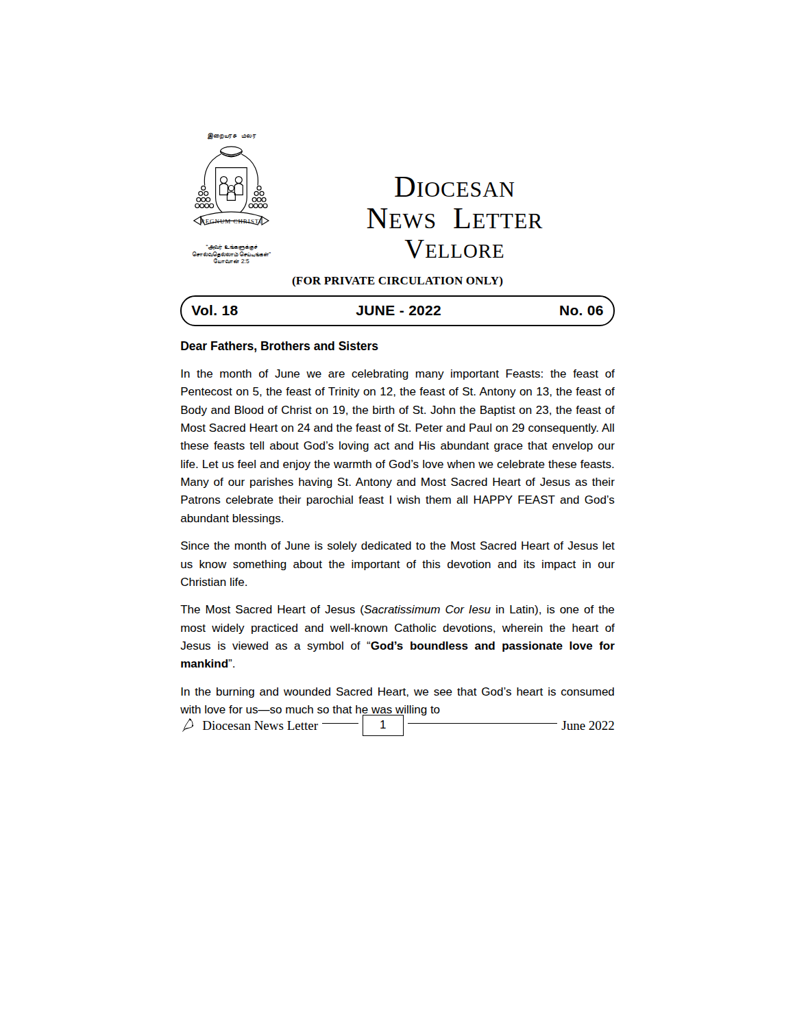இறையரசு மலர
REGNUM CHRISTI
“அவர் உங்களுக்குச்
சொல்வதெல்லாம் செய்யுங்கள்” யோவான் 2:5
DIOCESAN
NEWS LETTER
VELLORE
(FOR PRIVATE CIRCULATION ONLY)
Vol. 18 JUNE - 2022 No. 06
Dear Fathers, Brothers and Sisters
In the month of June we are celebrating many important Feasts: the feast of Pentecost on 5, the feast of Trinity on 12, the feast of St. Antony on 13, the feast of Body and Blood of Christ on 19, the birth of St. John the Baptist on 23, the feast of Most Sacred Heart on 24 and the feast of St. Peter and Paul on 29 consequently. All these feasts tell about God’s loving act and His abundant grace that envelop our life. Let us feel and enjoy the warmth of God’s love when we celebrate these feasts. Many of our parishes having St. Antony and Most Sacred Heart of Jesus as their Patrons celebrate their parochial feast I wish them all HAPPY FEAST and God’s abundant blessings.
Since the month of June is solely dedicated to the Most Sacred Heart of Jesus let us know something about the important of this devotion and its impact in our Christian life.
The Most Sacred Heart of Jesus (Sacratissimum Cor Iesu in Latin), is one of the most widely practiced and well-known Catholic devotions, wherein the heart of Jesus is viewed as a symbol of “God’s boundless and passionate love for mankind”.
In the burning and wounded Sacred Heart, we see that God’s heart is consumed with love for us—so much so that he was willing to
Diocesan News Letter
1
June 2022